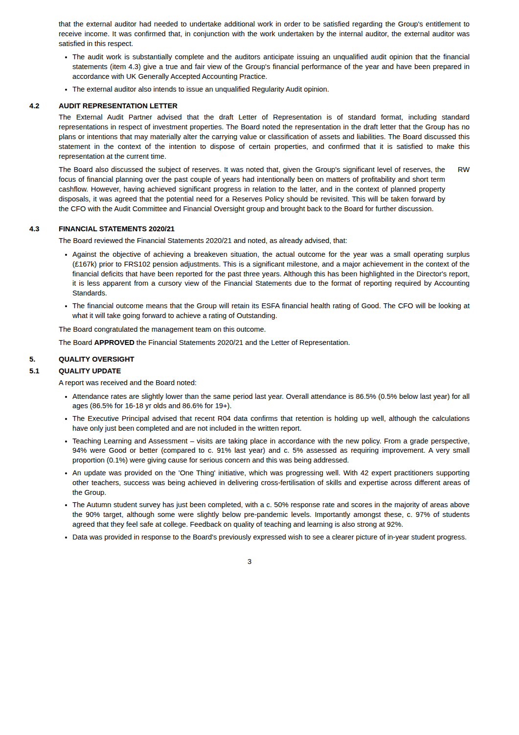that the external auditor had needed to undertake additional work in order to be satisfied regarding the Group's entitlement to receive income. It was confirmed that, in conjunction with the work undertaken by the internal auditor, the external auditor was satisfied in this respect.
The audit work is substantially complete and the auditors anticipate issuing an unqualified audit opinion that the financial statements (item 4.3) give a true and fair view of the Group's financial performance of the year and have been prepared in accordance with UK Generally Accepted Accounting Practice.
The external auditor also intends to issue an unqualified Regularity Audit opinion.
4.2
Audit Representation Letter
The External Audit Partner advised that the draft Letter of Representation is of standard format, including standard representations in respect of investment properties. The Board noted the representation in the draft letter that the Group has no plans or intentions that may materially alter the carrying value or classification of assets and liabilities. The Board discussed this statement in the context of the intention to dispose of certain properties, and confirmed that it is satisfied to make this representation at the current time.
The Board also discussed the subject of reserves. It was noted that, given the Group's significant level of reserves, the focus of financial planning over the past couple of years had intentionally been on matters of profitability and short term cashflow. However, having achieved significant progress in relation to the latter, and in the context of planned property disposals, it was agreed that the potential need for a Reserves Policy should be revisited. This will be taken forward by the CFO with the Audit Committee and Financial Oversight group and brought back to the Board for further discussion.
RW
4.3
Financial Statements 2020/21
The Board reviewed the Financial Statements 2020/21 and noted, as already advised, that:
Against the objective of achieving a breakeven situation, the actual outcome for the year was a small operating surplus (£167k) prior to FRS102 pension adjustments. This is a significant milestone, and a major achievement in the context of the financial deficits that have been reported for the past three years. Although this has been highlighted in the Director's report, it is less apparent from a cursory view of the Financial Statements due to the format of reporting required by Accounting Standards.
The financial outcome means that the Group will retain its ESFA financial health rating of Good. The CFO will be looking at what it will take going forward to achieve a rating of Outstanding.
The Board congratulated the management team on this outcome.
The Board APPROVED the Financial Statements 2020/21 and the Letter of Representation.
5.
Quality Oversight
5.1
Quality Update
A report was received and the Board noted:
Attendance rates are slightly lower than the same period last year. Overall attendance is 86.5% (0.5% below last year) for all ages (86.5% for 16-18 yr olds and 86.6% for 19+).
The Executive Principal advised that recent R04 data confirms that retention is holding up well, although the calculations have only just been completed and are not included in the written report.
Teaching Learning and Assessment – visits are taking place in accordance with the new policy. From a grade perspective, 94% were Good or better (compared to c. 91% last year) and c. 5% assessed as requiring improvement. A very small proportion (0.1%) were giving cause for serious concern and this was being addressed.
An update was provided on the 'One Thing' initiative, which was progressing well. With 42 expert practitioners supporting other teachers, success was being achieved in delivering cross-fertilisation of skills and expertise across different areas of the Group.
The Autumn student survey has just been completed, with a c. 50% response rate and scores in the majority of areas above the 90% target, although some were slightly below pre-pandemic levels. Importantly amongst these, c. 97% of students agreed that they feel safe at college. Feedback on quality of teaching and learning is also strong at 92%.
Data was provided in response to the Board's previously expressed wish to see a clearer picture of in-year student progress.
3